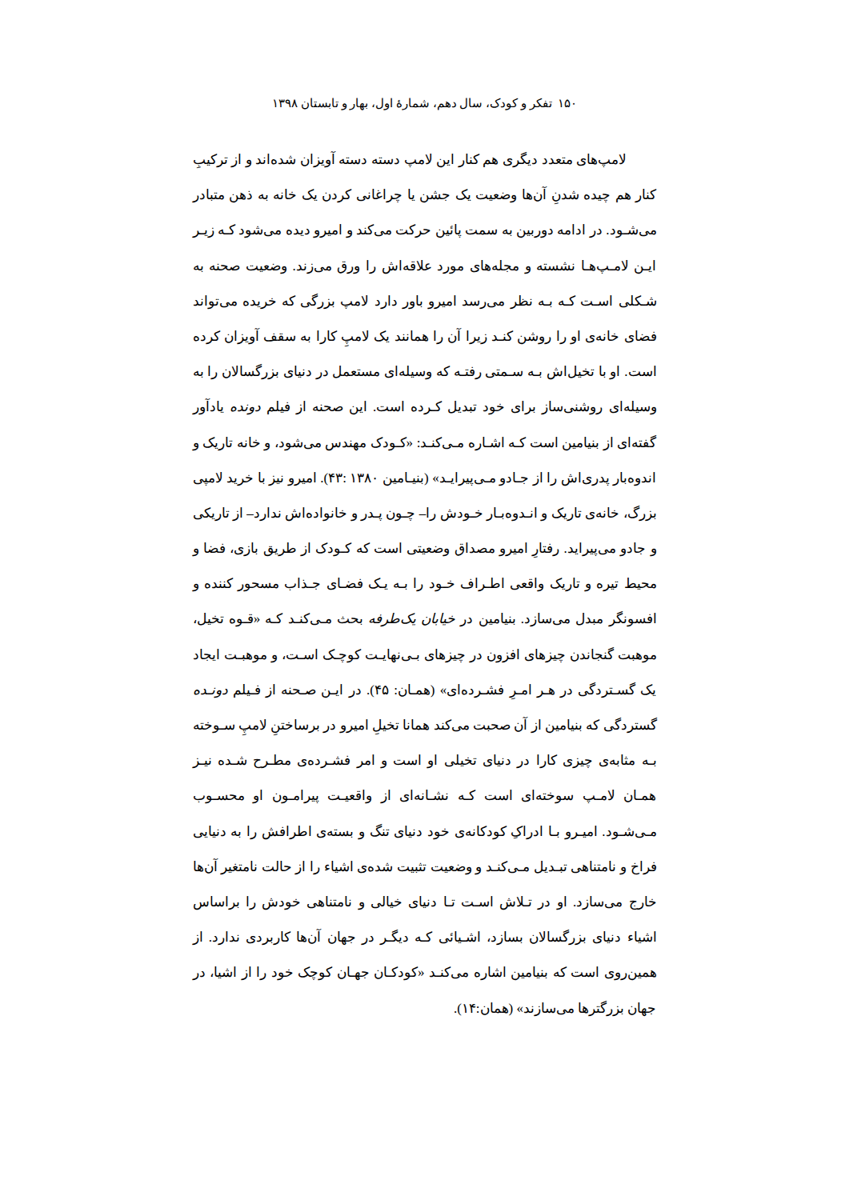۱۵۰ تفکر و کودک، سال دهم، شمارهٔ اول، بهار و تابستان ۱۳۹۸
لامپ‌های متعدد دیگری هم کنار این لامپ دسته دسته آویزان شده‌اند و از ترکیبِ کنار هم چیده شدنِ آن‌ها وضعیت یک جشن یا چراغانی کردن یک خانه به ذهن متبادر می‌شـود. در ادامه دوربین به سمت پائین حرکت می‌کند و امیرو دیده می‌شود کـه زیـر ایـن لامـپ‌هـا نشسته و مجله‌های مورد علاقه‌اش را ورق می‌زند. وضعیت صحنه به شـکلی اسـت کـه بـه نظر می‌رسد امیرو باور دارد لامپ بزرگی که خریده می‌تواند فضای خانه‌ی او را روشن کنـد زیرا آن را همانند یک لامپِ کارا به سقف آویزان کرده است. او با تخیل‌اش بـه سـمتی رفتـه که وسیله‌ای مستعمل در دنیای بزرگسالان را به وسیله‌ای روشنی‌ساز برای خود تبدیل کـرده است. این صحنه از فیلم دونده یادآور گفته‌ای از بنیامین است کـه اشـاره مـی‌کنـد: «کـودک مهندس می‌شود، و خانه تاریک و اندوه‌بار پدری‌اش را از جـادو مـی‌پیرایـد» (بنیـامین ۱۳۸۰ :۴۳). امیرو نیز با خرید لامپی بزرگ، خانه‌ی تاریک و انـدوه‌بـار خـودش را– چـون پـدر و خانواده‌اش ندارد– از تاریکی و جادو می‌پیراید. رفتارِ امیرو مصداق وضعیتی است که کـودک از طریق بازی، فضا و محیط تیره و تاریک واقعی اطـراف خـود را بـه یـک فضـای جـذاب مسحور کننده و افسونگر مبدل می‌سازد. بنیامین در خیابان یک‌طرفه بحث مـی‌کنـد کـه «قـوه تخیل، موهبت گنجاندن چیزهای افزون در چیزهای بـی‌نهایـت کوچـک اسـت، و موهبـت ایجاد یک گسـتردگی در هـر امـرِ فشـرده‌ای» (همـان: ۴۵). در ایـن صـحنه از فـیلم دونـده گستردگی که بنیامین از آن صحبت می‌کند همانا تخیلِ امیرو در برساختنِ لامپِ سـوخته بـه مثابه‌ی چیزی کارا در دنیای تخیلی او است و امر فشـرده‌ی مطـرح شـده نیـز همـان لامـپ سوخته‌ای است کـه نشـانه‌ای از واقعیـت پیرامـون او محسـوب مـی‌شـود. امیـرو بـا ادراکِ کودکانه‌ی خود دنیای تنگ و بسته‌ی اطرافش را به دنیایی فراخ و نامتناهی تبـدیل مـی‌کنـد و وضعیت تثبیت شده‌ی اشیاء را از حالت نامتغیر آن‌ها خارج می‌سازد. او در تـلاش اسـت تـا دنیای خیالی و نامتناهی خودش را براساس اشیاء دنیای بزرگسالان بسازد، اشـیائی کـه دیگـر در جهان آن‌ها کاربردی ندارد. از همین‌روی است که بنیامین اشاره می‌کنـد «کودکـان جهـان کوچک خود را از اشیا، در جهان بزرگترها می‌سازند» (همان:۱۴).